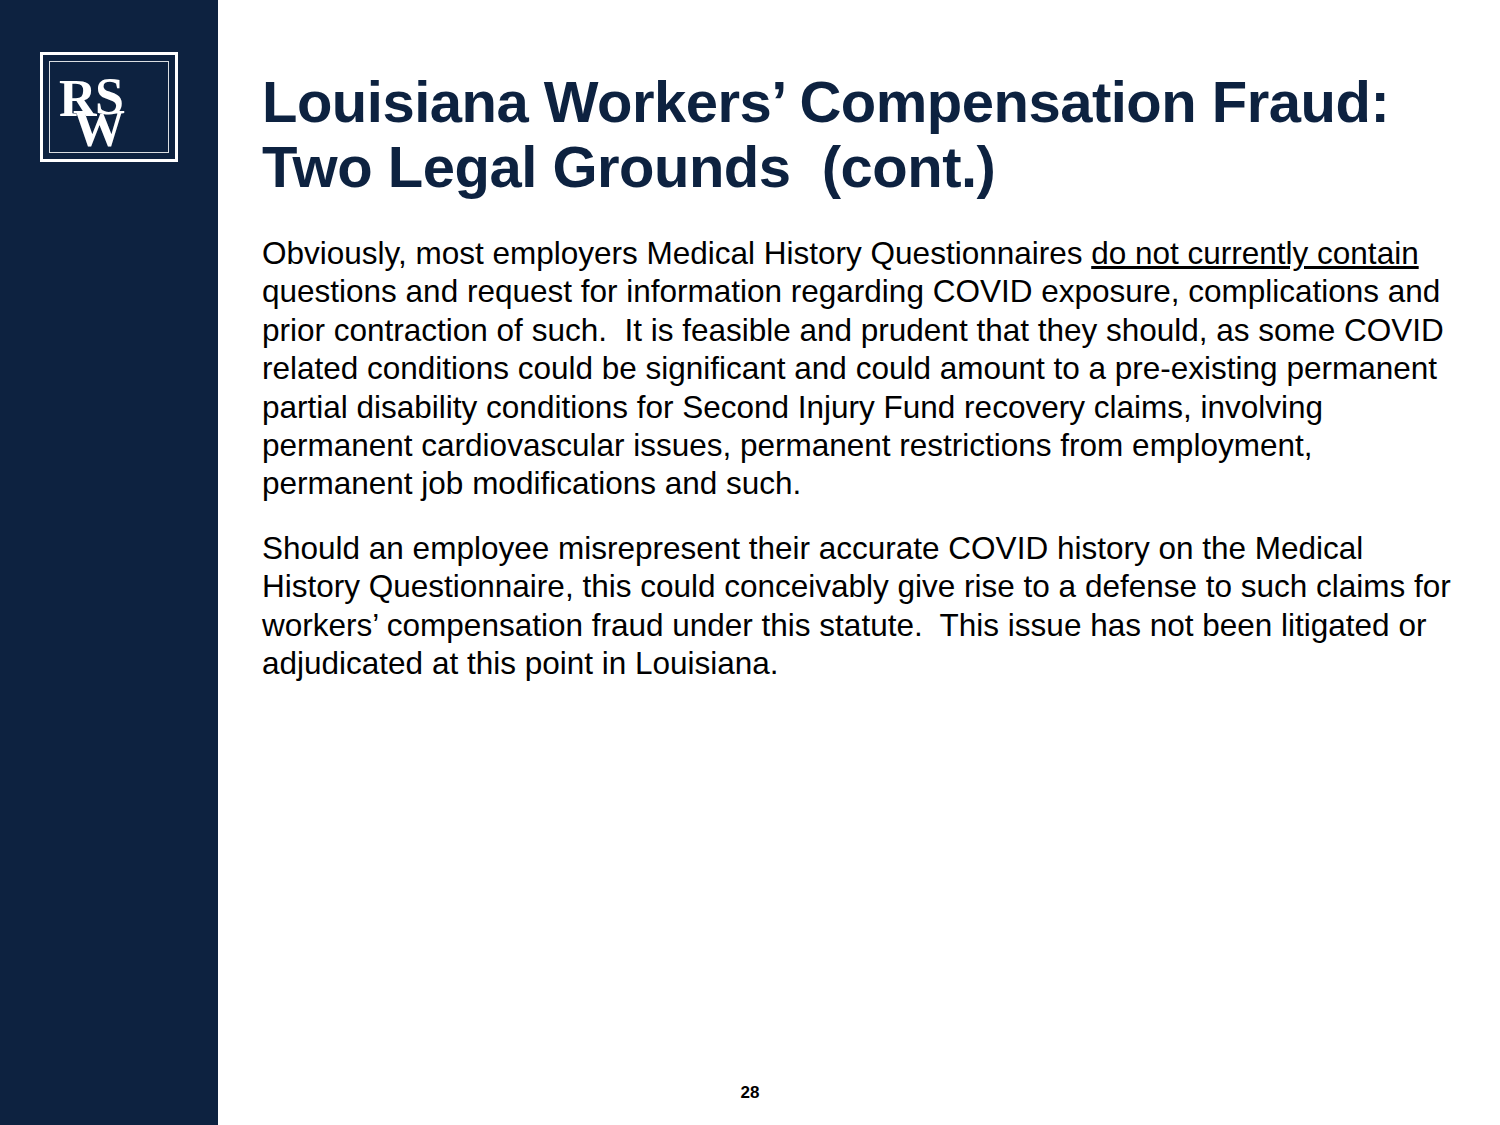R S W
Louisiana Workers’ Compensation Fraud: Two Legal Grounds (cont.)
Obviously, most employers Medical History Questionnaires do not currently contain questions and request for information regarding COVID exposure, complications and prior contraction of such. It is feasible and prudent that they should, as some COVID related conditions could be significant and could amount to a pre-existing permanent partial disability conditions for Second Injury Fund recovery claims, involving permanent cardiovascular issues, permanent restrictions from employment, permanent job modifications and such.
Should an employee misrepresent their accurate COVID history on the Medical History Questionnaire, this could conceivably give rise to a defense to such claims for workers’ compensation fraud under this statute. This issue has not been litigated or adjudicated at this point in Louisiana.
28